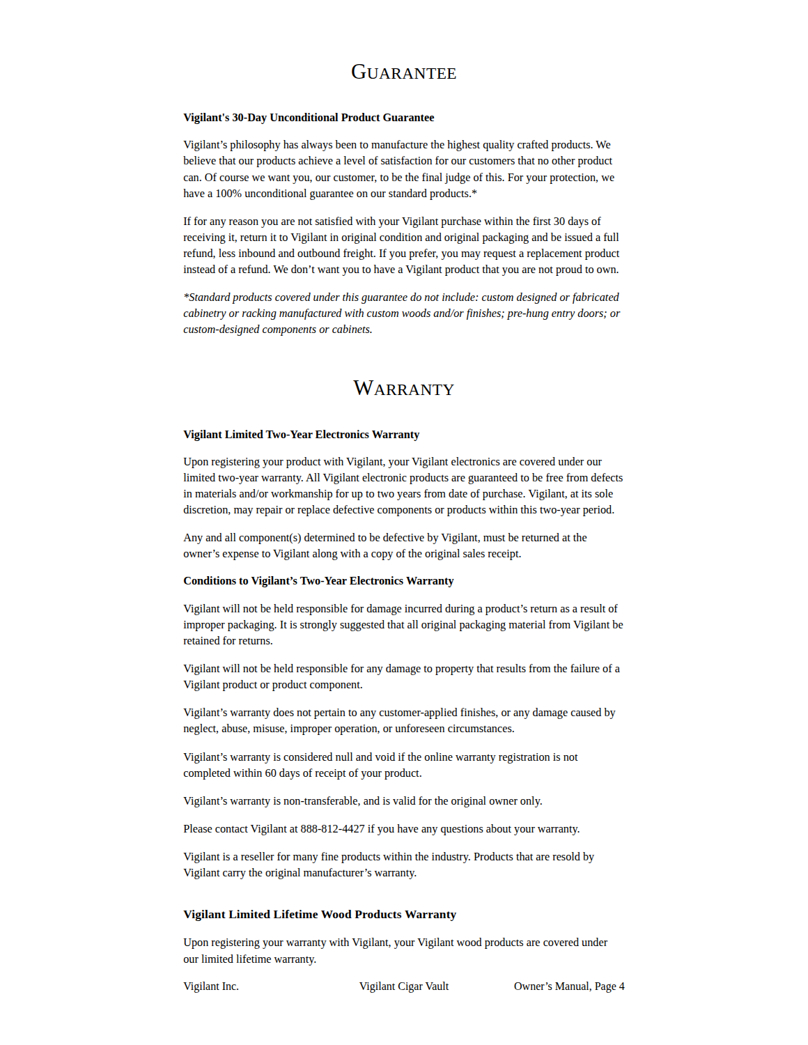Guarantee
Vigilant's 30-Day Unconditional Product Guarantee
Vigilant’s philosophy has always been to manufacture the highest quality crafted products. We believe that our products achieve a level of satisfaction for our customers that no other product can. Of course we want you, our customer, to be the final judge of this. For your protection, we have a 100% unconditional guarantee on our standard products.*
If for any reason you are not satisfied with your Vigilant purchase within the first 30 days of receiving it, return it to Vigilant in original condition and original packaging and be issued a full refund, less inbound and outbound freight. If you prefer, you may request a replacement product instead of a refund. We don’t want you to have a Vigilant product that you are not proud to own.
*Standard products covered under this guarantee do not include: custom designed or fabricated cabinetry or racking manufactured with custom woods and/or finishes; pre-hung entry doors; or custom-designed components or cabinets.
Warranty
Vigilant Limited Two-Year Electronics Warranty
Upon registering your product with Vigilant, your Vigilant electronics are covered under our limited two-year warranty. All Vigilant electronic products are guaranteed to be free from defects in materials and/or workmanship for up to two years from date of purchase. Vigilant, at its sole discretion, may repair or replace defective components or products within this two-year period.
Any and all component(s) determined to be defective by Vigilant, must be returned at the owner’s expense to Vigilant along with a copy of the original sales receipt.
Conditions to Vigilant’s Two-Year Electronics Warranty
Vigilant will not be held responsible for damage incurred during a product’s return as a result of improper packaging. It is strongly suggested that all original packaging material from Vigilant be retained for returns.
Vigilant will not be held responsible for any damage to property that results from the failure of a Vigilant product or product component.
Vigilant’s warranty does not pertain to any customer-applied finishes, or any damage caused by neglect, abuse, misuse, improper operation, or unforeseen circumstances.
Vigilant’s warranty is considered null and void if the online warranty registration is not completed within 60 days of receipt of your product.
Vigilant’s warranty is non-transferable, and is valid for the original owner only.
Please contact Vigilant at 888-812-4427 if you have any questions about your warranty.
Vigilant is a reseller for many fine products within the industry. Products that are resold by Vigilant carry the original manufacturer’s warranty.
Vigilant Limited Lifetime Wood Products Warranty
Upon registering your warranty with Vigilant, your Vigilant wood products are covered under our limited lifetime warranty.
Vigilant Inc.
Vigilant Cigar Vault
Owner’s Manual, Page 4